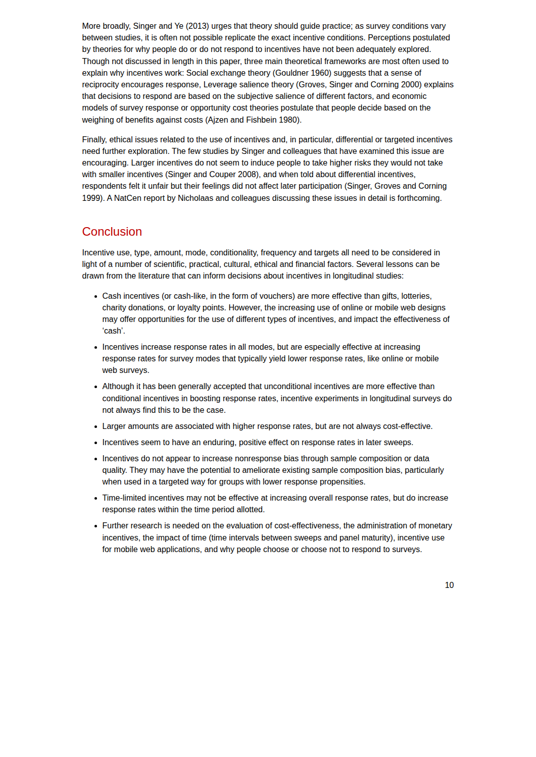More broadly, Singer and Ye (2013) urges that theory should guide practice; as survey conditions vary between studies, it is often not possible replicate the exact incentive conditions. Perceptions postulated by theories for why people do or do not respond to incentives have not been adequately explored. Though not discussed in length in this paper, three main theoretical frameworks are most often used to explain why incentives work: Social exchange theory (Gouldner 1960) suggests that a sense of reciprocity encourages response, Leverage salience theory (Groves, Singer and Corning 2000) explains that decisions to respond are based on the subjective salience of different factors, and economic models of survey response or opportunity cost theories postulate that people decide based on the weighing of benefits against costs (Ajzen and Fishbein 1980).
Finally, ethical issues related to the use of incentives and, in particular, differential or targeted incentives need further exploration. The few studies by Singer and colleagues that have examined this issue are encouraging. Larger incentives do not seem to induce people to take higher risks they would not take with smaller incentives (Singer and Couper 2008), and when told about differential incentives, respondents felt it unfair but their feelings did not affect later participation (Singer, Groves and Corning 1999). A NatCen report by Nicholaas and colleagues discussing these issues in detail is forthcoming.
Conclusion
Incentive use, type, amount, mode, conditionality, frequency and targets all need to be considered in light of a number of scientific, practical, cultural, ethical and financial factors. Several lessons can be drawn from the literature that can inform decisions about incentives in longitudinal studies:
Cash incentives (or cash-like, in the form of vouchers) are more effective than gifts, lotteries, charity donations, or loyalty points. However, the increasing use of online or mobile web designs may offer opportunities for the use of different types of incentives, and impact the effectiveness of ‘cash’.
Incentives increase response rates in all modes, but are especially effective at increasing response rates for survey modes that typically yield lower response rates, like online or mobile web surveys.
Although it has been generally accepted that unconditional incentives are more effective than conditional incentives in boosting response rates, incentive experiments in longitudinal surveys do not always find this to be the case.
Larger amounts are associated with higher response rates, but are not always cost-effective.
Incentives seem to have an enduring, positive effect on response rates in later sweeps.
Incentives do not appear to increase nonresponse bias through sample composition or data quality. They may have the potential to ameliorate existing sample composition bias, particularly when used in a targeted way for groups with lower response propensities.
Time-limited incentives may not be effective at increasing overall response rates, but do increase response rates within the time period allotted.
Further research is needed on the evaluation of cost-effectiveness, the administration of monetary incentives, the impact of time (time intervals between sweeps and panel maturity), incentive use for mobile web applications, and why people choose or choose not to respond to surveys.
10